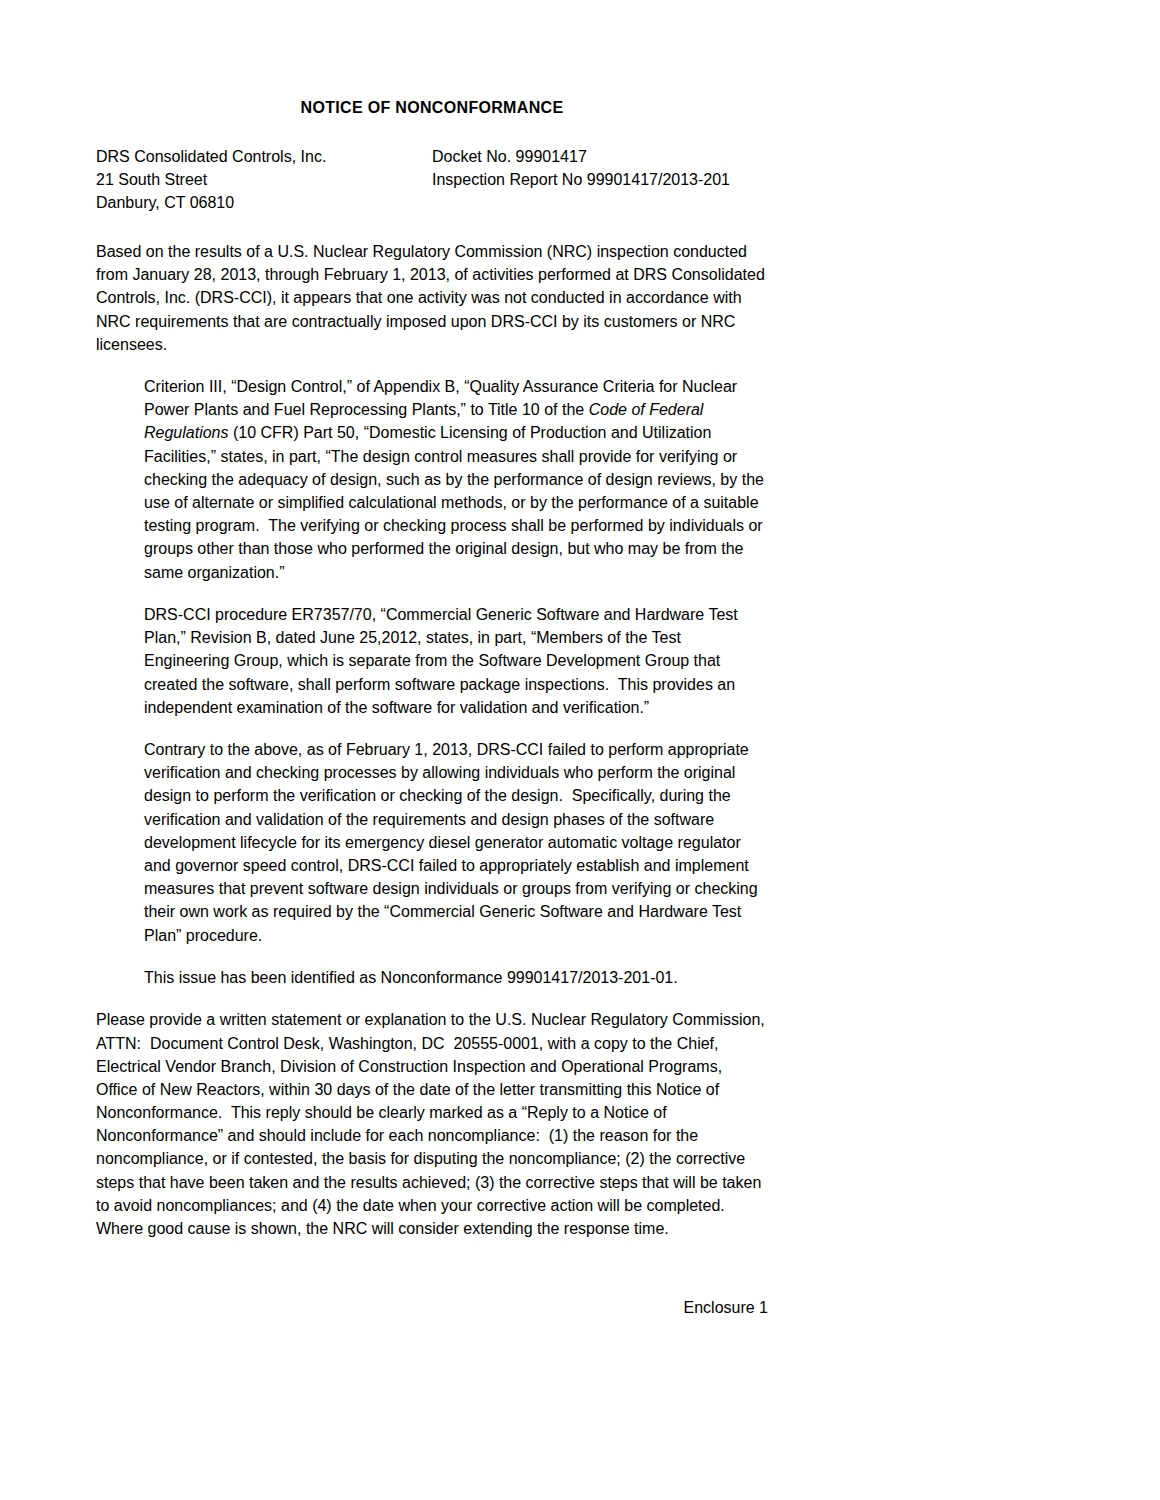NOTICE OF NONCONFORMANCE
| DRS Consolidated Controls, Inc. 21 South Street Danbury, CT 06810 | Docket No. 99901417 Inspection Report No 99901417/2013-201 |
Based on the results of a U.S. Nuclear Regulatory Commission (NRC) inspection conducted from January 28, 2013, through February 1, 2013, of activities performed at DRS Consolidated Controls, Inc. (DRS-CCI), it appears that one activity was not conducted in accordance with NRC requirements that are contractually imposed upon DRS-CCI by its customers or NRC licensees.
Criterion III, “Design Control,” of Appendix B, “Quality Assurance Criteria for Nuclear Power Plants and Fuel Reprocessing Plants,” to Title 10 of the Code of Federal Regulations (10 CFR) Part 50, “Domestic Licensing of Production and Utilization Facilities,” states, in part, “The design control measures shall provide for verifying or checking the adequacy of design, such as by the performance of design reviews, by the use of alternate or simplified calculational methods, or by the performance of a suitable testing program. The verifying or checking process shall be performed by individuals or groups other than those who performed the original design, but who may be from the same organization.”
DRS-CCI procedure ER7357/70, “Commercial Generic Software and Hardware Test Plan,” Revision B, dated June 25,2012, states, in part, “Members of the Test Engineering Group, which is separate from the Software Development Group that created the software, shall perform software package inspections. This provides an independent examination of the software for validation and verification.”
Contrary to the above, as of February 1, 2013, DRS-CCI failed to perform appropriate verification and checking processes by allowing individuals who perform the original design to perform the verification or checking of the design. Specifically, during the verification and validation of the requirements and design phases of the software development lifecycle for its emergency diesel generator automatic voltage regulator and governor speed control, DRS-CCI failed to appropriately establish and implement measures that prevent software design individuals or groups from verifying or checking their own work as required by the “Commercial Generic Software and Hardware Test Plan” procedure.
This issue has been identified as Nonconformance 99901417/2013-201-01.
Please provide a written statement or explanation to the U.S. Nuclear Regulatory Commission, ATTN: Document Control Desk, Washington, DC 20555-0001, with a copy to the Chief, Electrical Vendor Branch, Division of Construction Inspection and Operational Programs, Office of New Reactors, within 30 days of the date of the letter transmitting this Notice of Nonconformance. This reply should be clearly marked as a “Reply to a Notice of Nonconformance” and should include for each noncompliance: (1) the reason for the noncompliance, or if contested, the basis for disputing the noncompliance; (2) the corrective steps that have been taken and the results achieved; (3) the corrective steps that will be taken to avoid noncompliances; and (4) the date when your corrective action will be completed. Where good cause is shown, the NRC will consider extending the response time.
Enclosure 1